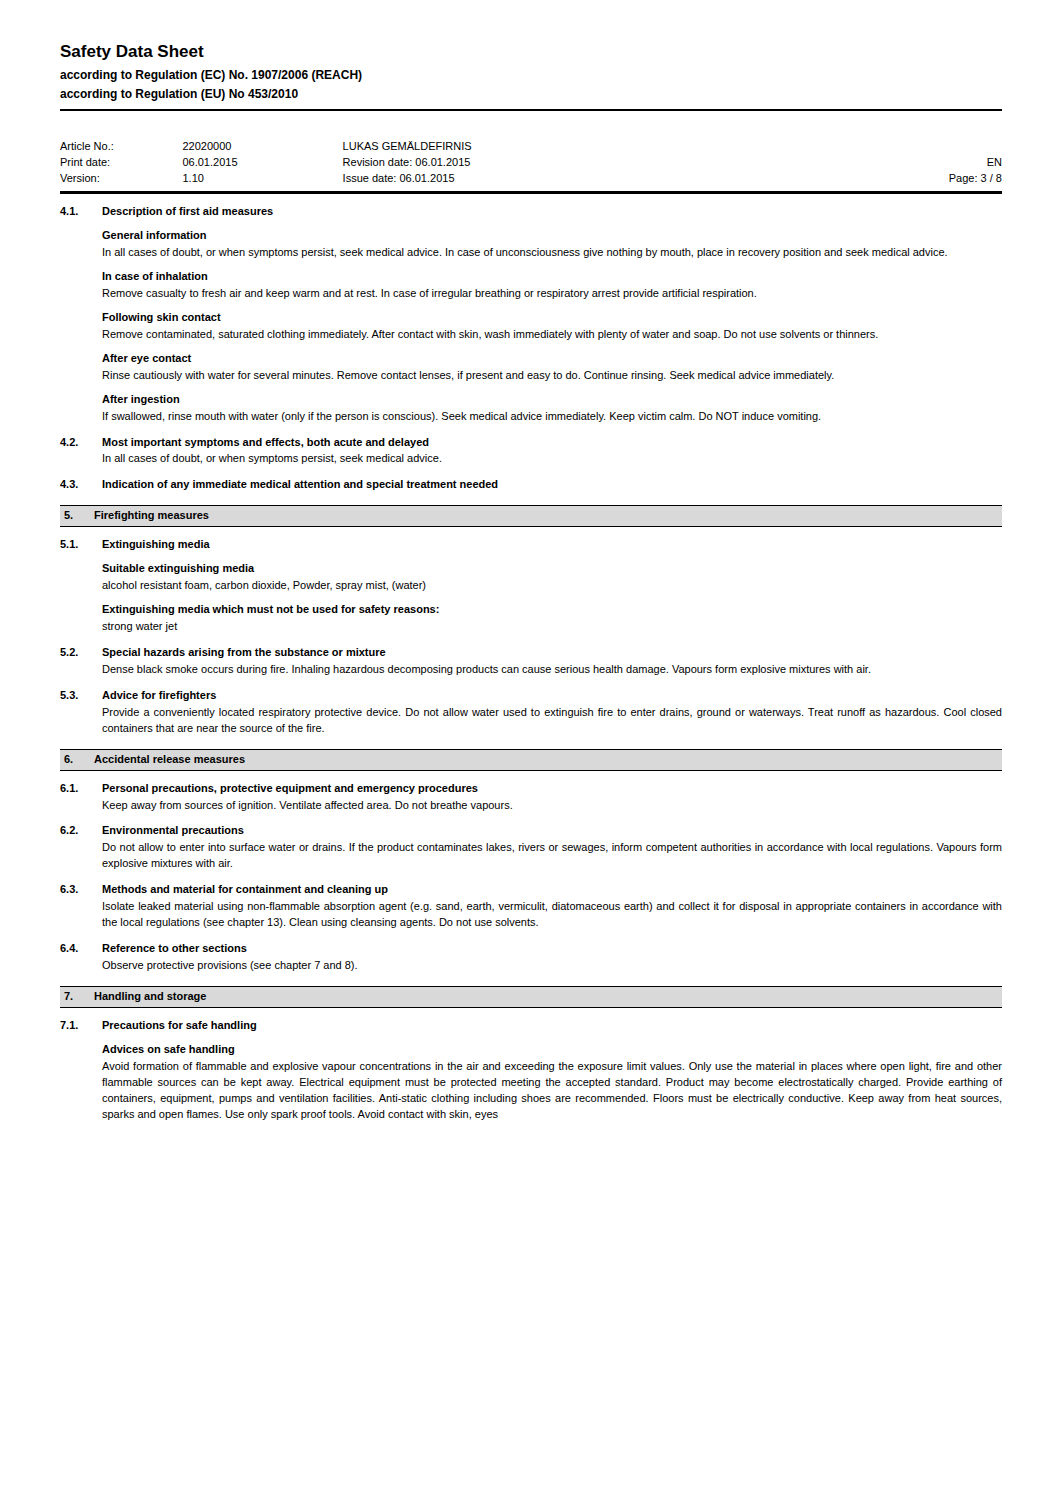Safety Data Sheet
according to Regulation (EC) No. 1907/2006 (REACH)
according to Regulation (EU) No 453/2010
| Article No.: | 22020000 | LUKAS GEMÄLDEFIRNIS | |
| Print date: | 06.01.2015 | Revision date: 06.01.2015 | EN |
| Version: | 1.10 | Issue date: 06.01.2015 | Page: 3 / 8 |
4.1.
Description of first aid measures
General information
In all cases of doubt, or when symptoms persist, seek medical advice. In case of unconsciousness give nothing by mouth, place in recovery position and seek medical advice.
In case of inhalation
Remove casualty to fresh air and keep warm and at rest. In case of irregular breathing or respiratory arrest provide artificial respiration.
Following skin contact
Remove contaminated, saturated clothing immediately. After contact with skin, wash immediately with plenty of water and soap. Do not use solvents or thinners.
After eye contact
Rinse cautiously with water for several minutes. Remove contact lenses, if present and easy to do. Continue rinsing. Seek medical advice immediately.
After ingestion
If swallowed, rinse mouth with water (only if the person is conscious). Seek medical advice immediately. Keep victim calm. Do NOT induce vomiting.
4.2.
Most important symptoms and effects, both acute and delayed
In all cases of doubt, or when symptoms persist, seek medical advice.
4.3.
Indication of any immediate medical attention and special treatment needed
5. Firefighting measures
5.1.
Extinguishing media
Suitable extinguishing media
alcohol resistant foam, carbon dioxide, Powder, spray mist, (water)
Extinguishing media which must not be used for safety reasons:
strong water jet
5.2.
Special hazards arising from the substance or mixture
Dense black smoke occurs during fire. Inhaling hazardous decomposing products can cause serious health damage. Vapours form explosive mixtures with air.
5.3.
Advice for firefighters
Provide a conveniently located respiratory protective device. Do not allow water used to extinguish fire to enter drains, ground or waterways. Treat runoff as hazardous. Cool closed containers that are near the source of the fire.
6. Accidental release measures
6.1.
Personal precautions, protective equipment and emergency procedures
Keep away from sources of ignition. Ventilate affected area. Do not breathe vapours.
6.2.
Environmental precautions
Do not allow to enter into surface water or drains. If the product contaminates lakes, rivers or sewages, inform competent authorities in accordance with local regulations. Vapours form explosive mixtures with air.
6.3.
Methods and material for containment and cleaning up
Isolate leaked material using non-flammable absorption agent (e.g. sand, earth, vermiculit, diatomaceous earth) and collect it for disposal in appropriate containers in accordance with the local regulations (see chapter 13). Clean using cleansing agents. Do not use solvents.
6.4.
Reference to other sections
Observe protective provisions (see chapter 7 and 8).
7. Handling and storage
7.1.
Precautions for safe handling
Advices on safe handling
Avoid formation of flammable and explosive vapour concentrations in the air and exceeding the exposure limit values. Only use the material in places where open light, fire and other flammable sources can be kept away. Electrical equipment must be protected meeting the accepted standard. Product may become electrostatically charged. Provide earthing of containers, equipment, pumps and ventilation facilities. Anti-static clothing including shoes are recommended. Floors must be electrically conductive. Keep away from heat sources, sparks and open flames. Use only spark proof tools. Avoid contact with skin, eyes